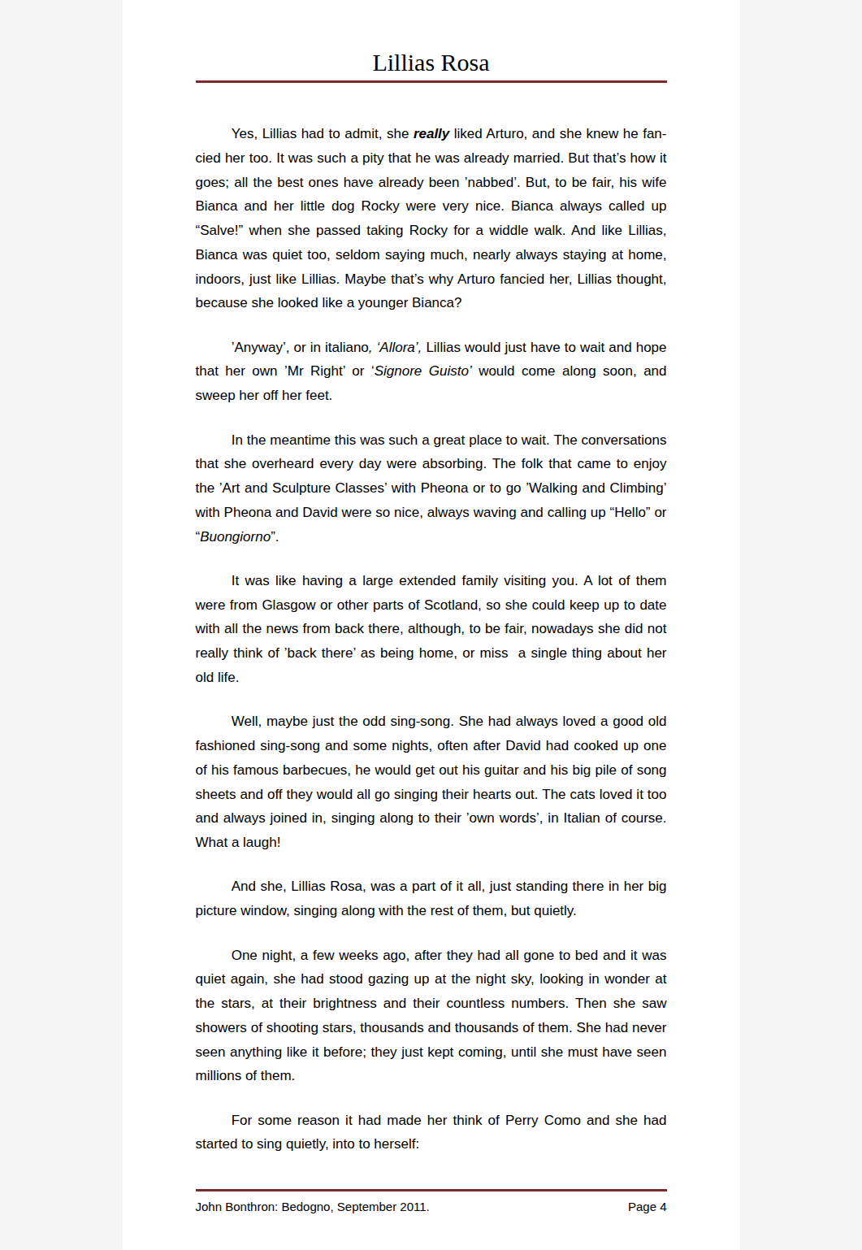Lillias Rosa
Yes, Lillias had to admit, she really liked Arturo, and she knew he fancied her too. It was such a pity that he was already married. But that’s how it goes; all the best ones have already been ’nabbed’. But, to be fair, his wife Bianca and her little dog Rocky were very nice. Bianca always called up “Salve!” when she passed taking Rocky for a widdle walk. And like Lillias, Bianca was quiet too, seldom saying much, nearly always staying at home, indoors, just like Lillias. Maybe that’s why Arturo fancied her, Lillias thought, because she looked like a younger Bianca?
’Anyway’, or in italiano, ‘Allora’, Lillias would just have to wait and hope that her own ’Mr Right’ or ‘Signore Guisto’ would come along soon, and sweep her off her feet.
In the meantime this was such a great place to wait. The conversations that she overheard every day were absorbing. The folk that came to enjoy the ’Art and Sculpture Classes’ with Pheona or to go ’Walking and Climbing’ with Pheona and David were so nice, always waving and calling up “Hello” or “Buongiorno”.
It was like having a large extended family visiting you. A lot of them were from Glasgow or other parts of Scotland, so she could keep up to date with all the news from back there, although, to be fair, nowadays she did not really think of ’back there’ as being home, or miss a single thing about her old life.
Well, maybe just the odd sing-song. She had always loved a good old fashioned sing-song and some nights, often after David had cooked up one of his famous barbecues, he would get out his guitar and his big pile of song sheets and off they would all go singing their hearts out. The cats loved it too and always joined in, singing along to their ’own words’, in Italian of course. What a laugh!
And she, Lillias Rosa, was a part of it all, just standing there in her big picture window, singing along with the rest of them, but quietly.
One night, a few weeks ago, after they had all gone to bed and it was quiet again, she had stood gazing up at the night sky, looking in wonder at the stars, at their brightness and their countless numbers. Then she saw showers of shooting stars, thousands and thousands of them. She had never seen anything like it before; they just kept coming, until she must have seen millions of them.
For some reason it had made her think of Perry Como and she had started to sing quietly, into to herself:
John Bonthron: Bedogno, September 2011. Page 4